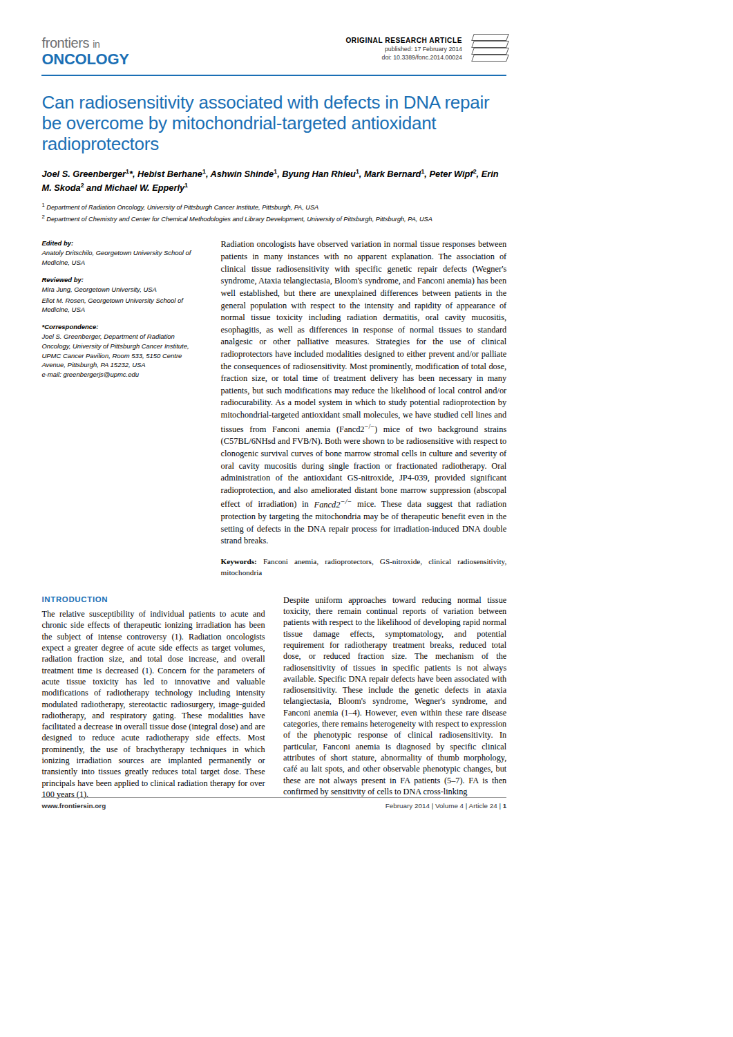frontiers in
ONCOLOGY
ORIGINAL RESEARCH ARTICLE
published: 17 February 2014
doi: 10.3389/fonc.2014.00024
Can radiosensitivity associated with defects in DNA repair be overcome by mitochondrial-targeted antioxidant radioprotectors
Joel S. Greenberger1*, Hebist Berhane1, Ashwin Shinde1, Byung Han Rhieu1, Mark Bernard1, Peter Wipf2, Erin M. Skoda2 and Michael W. Epperly1
1 Department of Radiation Oncology, University of Pittsburgh Cancer Institute, Pittsburgh, PA, USA
2 Department of Chemistry and Center for Chemical Methodologies and Library Development, University of Pittsburgh, Pittsburgh, PA, USA
Edited by:
Anatoly Dritschilo, Georgetown University School of Medicine, USA
Reviewed by:
Mira Jung, Georgetown University, USA
Eliot M. Rosen, Georgetown University School of Medicine, USA
*Correspondence:
Joel S. Greenberger, Department of Radiation Oncology, University of Pittsburgh Cancer Institute, UPMC Cancer Pavilion, Room 533, 5150 Centre Avenue, Pittsburgh, PA 15232, USA
e-mail: greenbergerjs@upmc.edu
Radiation oncologists have observed variation in normal tissue responses between patients in many instances with no apparent explanation. The association of clinical tissue radiosensitivity with specific genetic repair defects (Wegner's syndrome, Ataxia telangiectasia, Bloom's syndrome, and Fanconi anemia) has been well established, but there are unexplained differences between patients in the general population with respect to the intensity and rapidity of appearance of normal tissue toxicity including radiation dermatitis, oral cavity mucositis, esophagitis, as well as differences in response of normal tissues to standard analgesic or other palliative measures. Strategies for the use of clinical radioprotectors have included modalities designed to either prevent and/or palliate the consequences of radiosensitivity. Most prominently, modification of total dose, fraction size, or total time of treatment delivery has been necessary in many patients, but such modifications may reduce the likelihood of local control and/or radiocurability. As a model system in which to study potential radioprotection by mitochondrial-targeted antioxidant small molecules, we have studied cell lines and tissues from Fanconi anemia (Fancd2−/−) mice of two background strains (C57BL/6NHsd and FVB/N). Both were shown to be radiosensitive with respect to clonogenic survival curves of bone marrow stromal cells in culture and severity of oral cavity mucositis during single fraction or fractionated radiotherapy. Oral administration of the antioxidant GS-nitroxide, JP4-039, provided significant radioprotection, and also ameliorated distant bone marrow suppression (abscopal effect of irradiation) in Fancd2−/− mice. These data suggest that radiation protection by targeting the mitochondria may be of therapeutic benefit even in the setting of defects in the DNA repair process for irradiation-induced DNA double strand breaks.
Keywords: Fanconi anemia, radioprotectors, GS-nitroxide, clinical radiosensitivity, mitochondria
INTRODUCTION
The relative susceptibility of individual patients to acute and chronic side effects of therapeutic ionizing irradiation has been the subject of intense controversy (1). Radiation oncologists expect a greater degree of acute side effects as target volumes, radiation fraction size, and total dose increase, and overall treatment time is decreased (1). Concern for the parameters of acute tissue toxicity has led to innovative and valuable modifications of radiotherapy technology including intensity modulated radiotherapy, stereotactic radiosurgery, image-guided radiotherapy, and respiratory gating. These modalities have facilitated a decrease in overall tissue dose (integral dose) and are designed to reduce acute radiotherapy side effects. Most prominently, the use of brachytherapy techniques in which ionizing irradiation sources are implanted permanently or transiently into tissues greatly reduces total target dose. These principals have been applied to clinical radiation therapy for over 100 years (1).
Despite uniform approaches toward reducing normal tissue toxicity, there remain continual reports of variation between patients with respect to the likelihood of developing rapid normal tissue damage effects, symptomatology, and potential requirement for radiotherapy treatment breaks, reduced total dose, or reduced fraction size. The mechanism of the radiosensitivity of tissues in specific patients is not always available. Specific DNA repair defects have been associated with radiosensitivity. These include the genetic defects in ataxia telangiectasia, Bloom's syndrome, Wegner's syndrome, and Fanconi anemia (1–4). However, even within these rare disease categories, there remains heterogeneity with respect to expression of the phenotypic response of clinical radiosensitivity. In particular, Fanconi anemia is diagnosed by specific clinical attributes of short stature, abnormality of thumb morphology, café au lait spots, and other observable phenotypic changes, but these are not always present in FA patients (5–7). FA is then confirmed by sensitivity of cells to DNA cross-linking
www.frontiersin.org
February 2014 | Volume 4 | Article 24 | 1